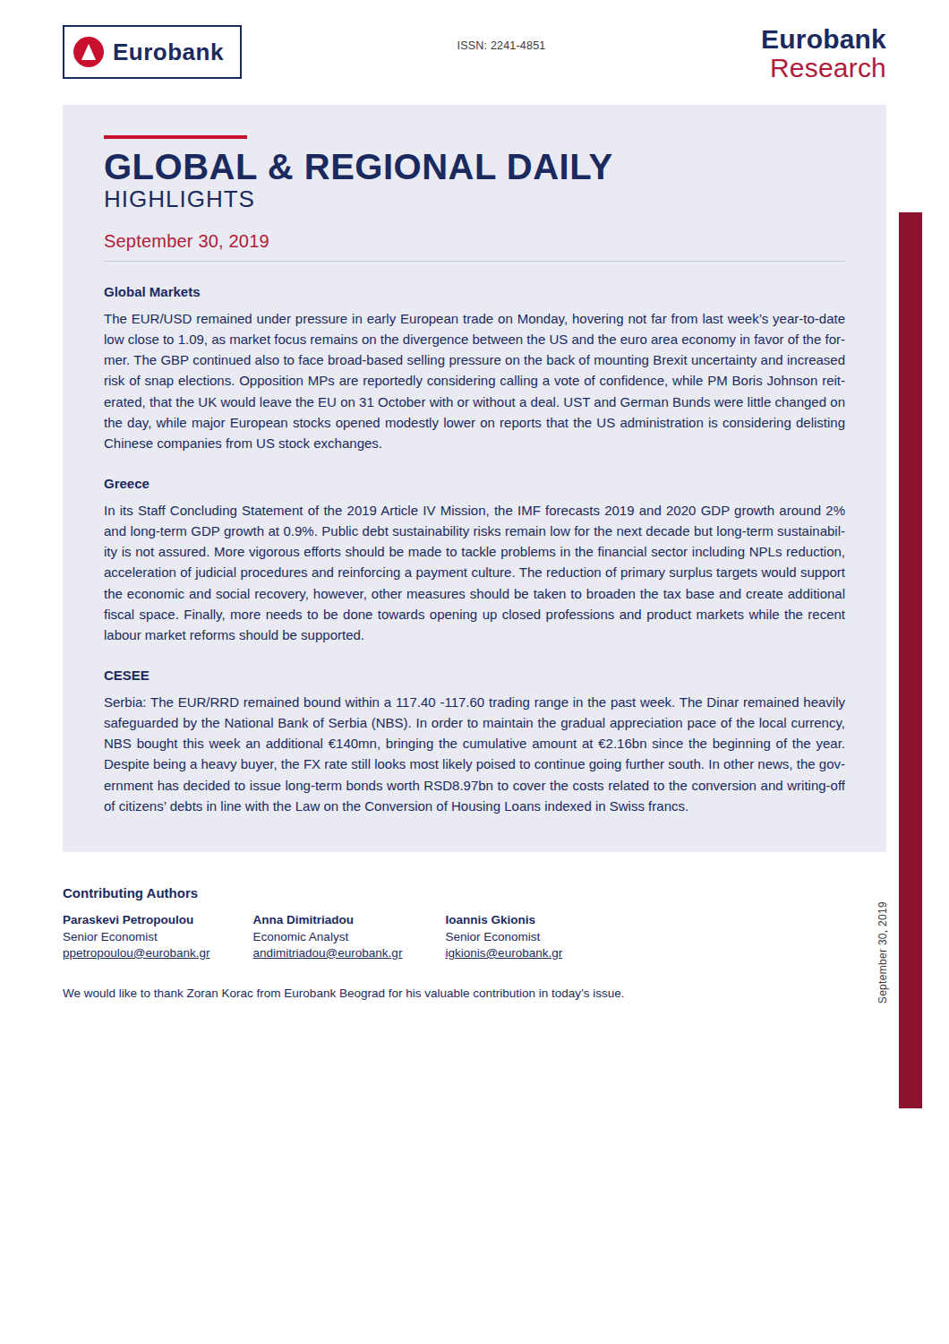Eurobank
ISSN: 2241-4851
Eurobank
Research
GLOBAL & REGIONAL DAILY HIGHLIGHTS
September 30, 2019
Global Markets
The EUR/USD remained under pressure in early European trade on Monday, hovering not far from last week’s year-to-date low close to 1.09, as market focus remains on the divergence between the US and the euro area economy in favor of the former. The GBP continued also to face broad-based selling pressure on the back of mounting Brexit uncertainty and increased risk of snap elections. Opposition MPs are reportedly considering calling a vote of confidence, while PM Boris Johnson reiterated, that the UK would leave the EU on 31 October with or without a deal. UST and German Bunds were little changed on the day, while major European stocks opened modestly lower on reports that the US administration is considering delisting Chinese companies from US stock exchanges.
Greece
In its Staff Concluding Statement of the 2019 Article IV Mission, the IMF forecasts 2019 and 2020 GDP growth around 2% and long-term GDP growth at 0.9%. Public debt sustainability risks remain low for the next decade but long-term sustainability is not assured. More vigorous efforts should be made to tackle problems in the financial sector including NPLs reduction, acceleration of judicial procedures and reinforcing a payment culture. The reduction of primary surplus targets would support the economic and social recovery, however, other measures should be taken to broaden the tax base and create additional fiscal space. Finally, more needs to be done towards opening up closed professions and product markets while the recent labour market reforms should be supported.
CESEE
Serbia: The EUR/RRD remained bound within a 117.40 -117.60 trading range in the past week. The Dinar remained heavily safeguarded by the National Bank of Serbia (NBS). In order to maintain the gradual appreciation pace of the local currency, NBS bought this week an additional €140mn, bringing the cumulative amount at €2.16bn since the beginning of the year. Despite being a heavy buyer, the FX rate still looks most likely poised to continue going further south. In other news, the government has decided to issue long-term bonds worth RSD8.97bn to cover the costs related to the conversion and writing-off of citizens’ debts in line with the Law on the Conversion of Housing Loans indexed in Swiss francs.
Contributing Authors
Paraskevi Petropoulou
Senior Economist
ppetropoulou@eurobank.gr
Anna Dimitriadou
Economic Analyst
andimitriadou@eurobank.gr
Ioannis Gkionis
Senior Economist
igkionis@eurobank.gr
We would like to thank Zoran Korac from Eurobank Beograd for his valuable contribution in today’s issue.
September 30, 2019